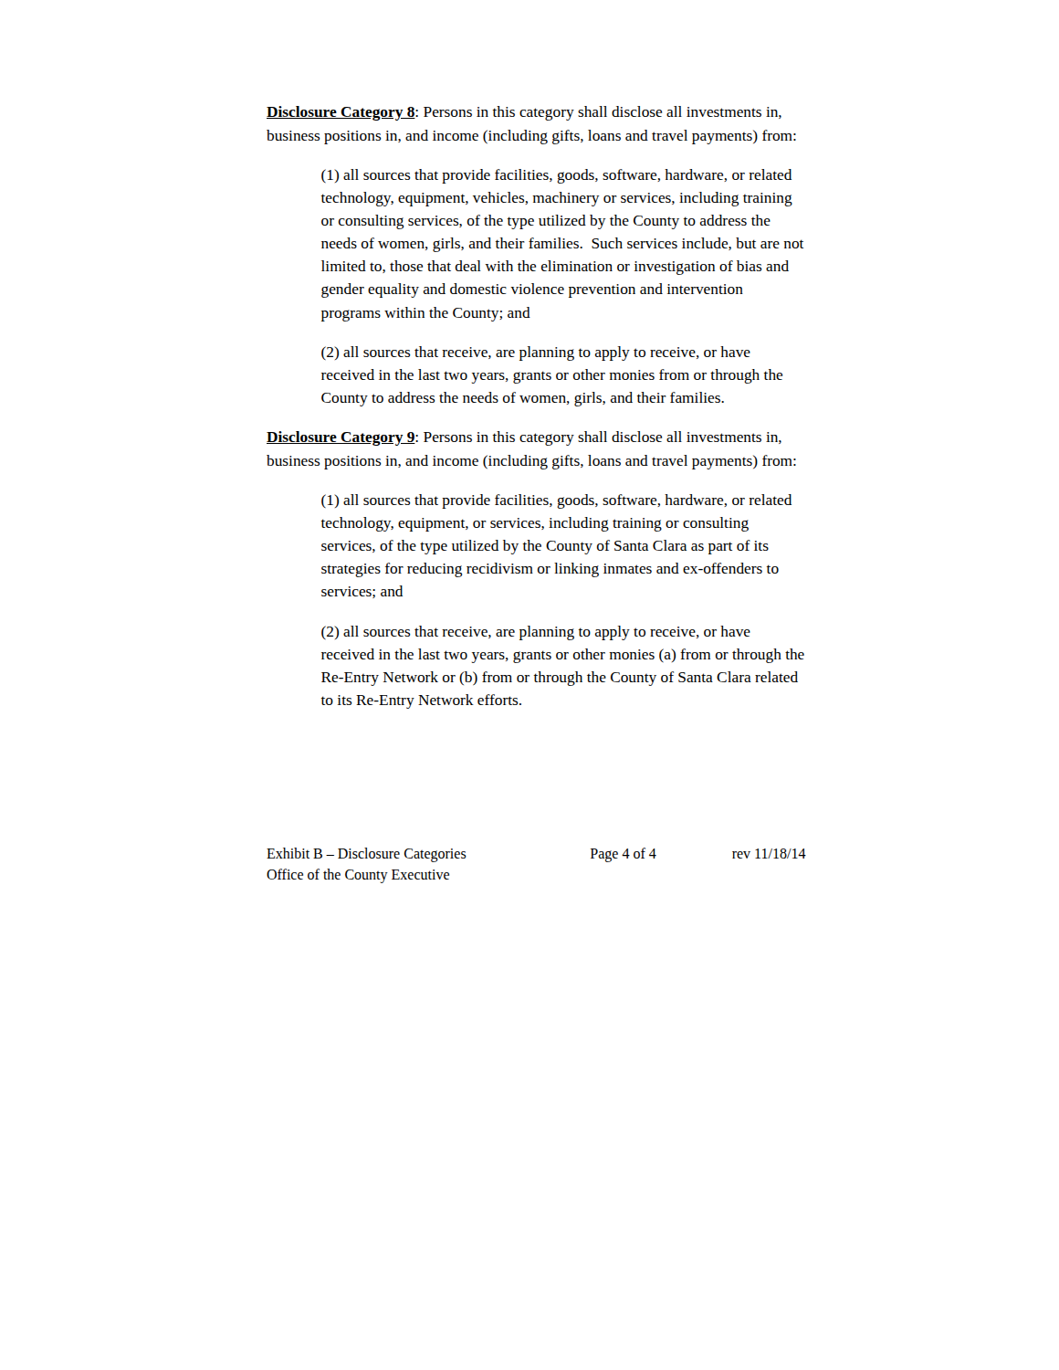Disclosure Category 8: Persons in this category shall disclose all investments in, business positions in, and income (including gifts, loans and travel payments) from:
(1) all sources that provide facilities, goods, software, hardware, or related technology, equipment, vehicles, machinery or services, including training or consulting services, of the type utilized by the County to address the needs of women, girls, and their families. Such services include, but are not limited to, those that deal with the elimination or investigation of bias and gender equality and domestic violence prevention and intervention programs within the County; and
(2) all sources that receive, are planning to apply to receive, or have received in the last two years, grants or other monies from or through the County to address the needs of women, girls, and their families.
Disclosure Category 9: Persons in this category shall disclose all investments in, business positions in, and income (including gifts, loans and travel payments) from:
(1) all sources that provide facilities, goods, software, hardware, or related technology, equipment, or services, including training or consulting services, of the type utilized by the County of Santa Clara as part of its strategies for reducing recidivism or linking inmates and ex-offenders to services; and
(2) all sources that receive, are planning to apply to receive, or have received in the last two years, grants or other monies (a) from or through the Re-Entry Network or (b) from or through the County of Santa Clara related to its Re-Entry Network efforts.
Exhibit B – Disclosure Categories Office of the County Executive
Page 4 of 4
rev 11/18/14